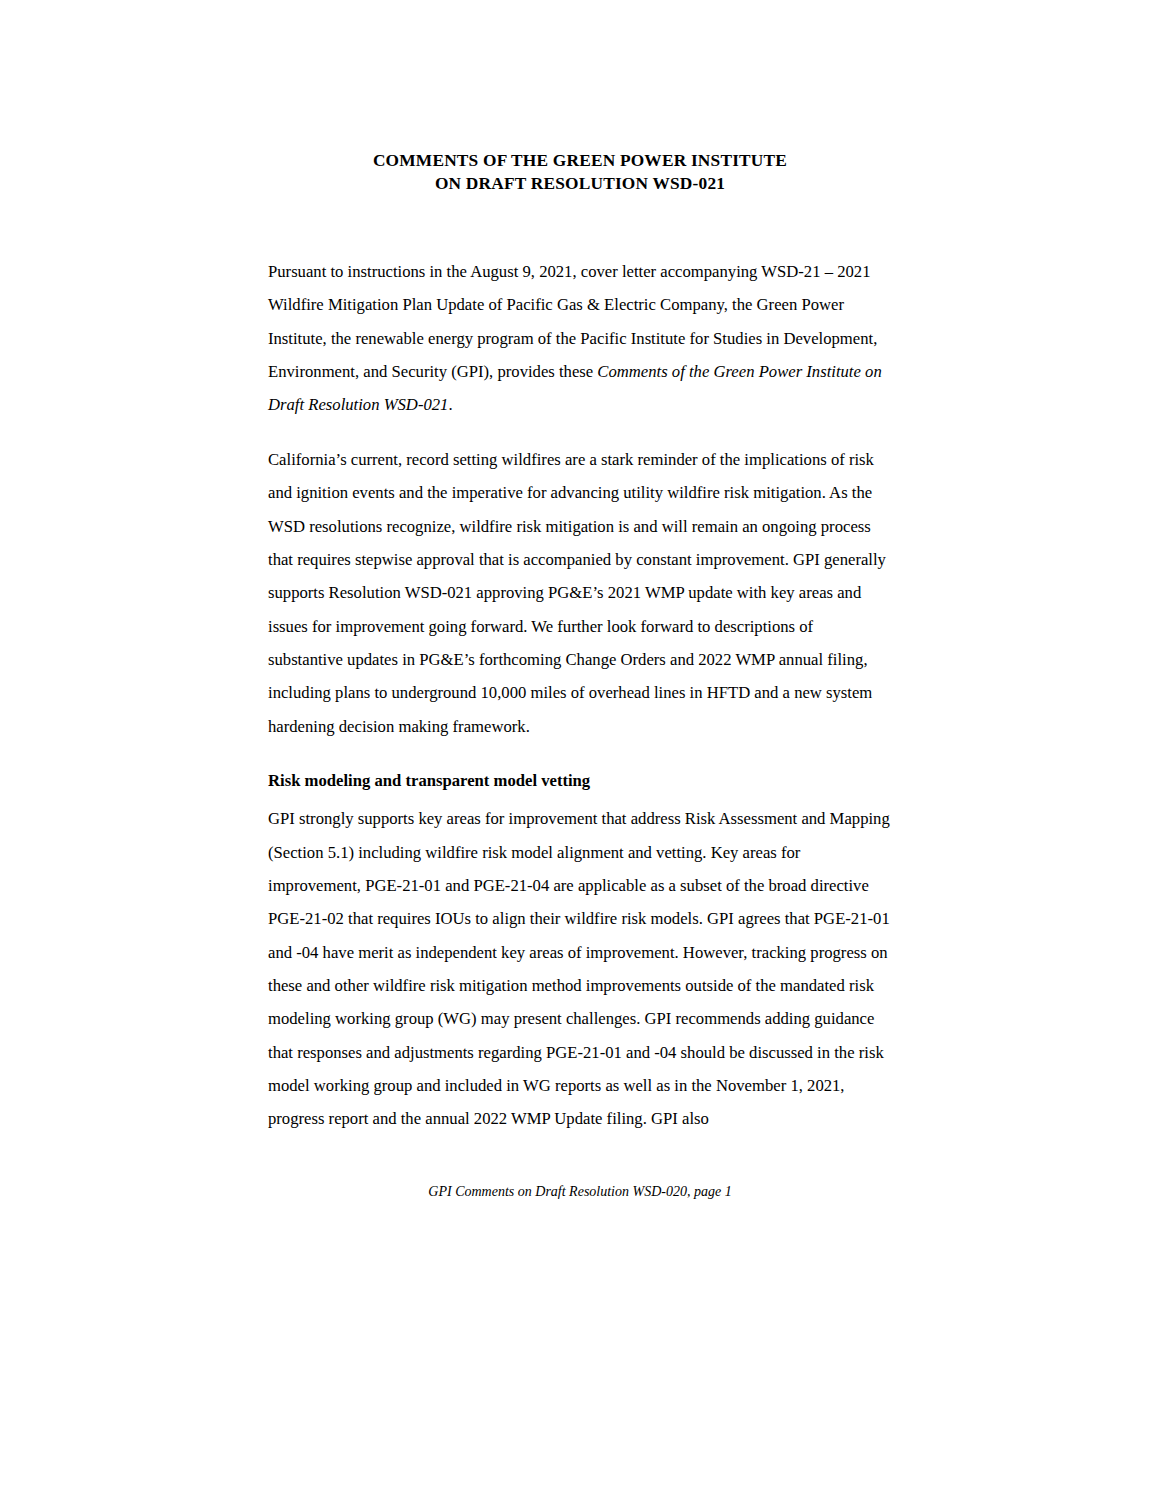COMMENTS OF THE GREEN POWER INSTITUTE ON DRAFT RESOLUTION WSD-021
Pursuant to instructions in the August 9, 2021, cover letter accompanying WSD-21 – 2021 Wildfire Mitigation Plan Update of Pacific Gas & Electric Company, the Green Power Institute, the renewable energy program of the Pacific Institute for Studies in Development, Environment, and Security (GPI), provides these Comments of the Green Power Institute on Draft Resolution WSD-021.
California’s current, record setting wildfires are a stark reminder of the implications of risk and ignition events and the imperative for advancing utility wildfire risk mitigation. As the WSD resolutions recognize, wildfire risk mitigation is and will remain an ongoing process that requires stepwise approval that is accompanied by constant improvement. GPI generally supports Resolution WSD-021 approving PG&E’s 2021 WMP update with key areas and issues for improvement going forward. We further look forward to descriptions of substantive updates in PG&E’s forthcoming Change Orders and 2022 WMP annual filing, including plans to underground 10,000 miles of overhead lines in HFTD and a new system hardening decision making framework.
Risk modeling and transparent model vetting
GPI strongly supports key areas for improvement that address Risk Assessment and Mapping (Section 5.1) including wildfire risk model alignment and vetting. Key areas for improvement, PGE-21-01 and PGE-21-04 are applicable as a subset of the broad directive PGE-21-02 that requires IOUs to align their wildfire risk models. GPI agrees that PGE-21-01 and -04 have merit as independent key areas of improvement. However, tracking progress on these and other wildfire risk mitigation method improvements outside of the mandated risk modeling working group (WG) may present challenges. GPI recommends adding guidance that responses and adjustments regarding PGE-21-01 and -04 should be discussed in the risk model working group and included in WG reports as well as in the November 1, 2021, progress report and the annual 2022 WMP Update filing. GPI also
GPI Comments on Draft Resolution WSD-020, page 1